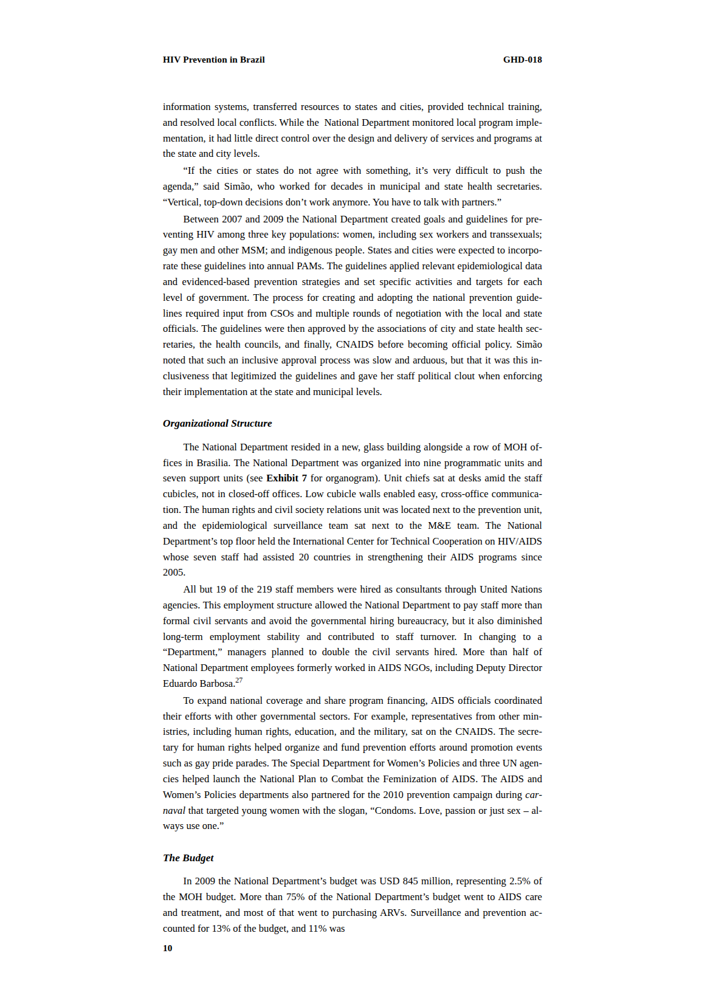HIV Prevention in Brazil GHD-018
information systems, transferred resources to states and cities, provided technical training, and resolved local conflicts. While the National Department monitored local program implementation, it had little direct control over the design and delivery of services and programs at the state and city levels.
“If the cities or states do not agree with something, it’s very difficult to push the agenda,” said Simão, who worked for decades in municipal and state health secretaries. “Vertical, top-down decisions don’t work anymore. You have to talk with partners.”
Between 2007 and 2009 the National Department created goals and guidelines for preventing HIV among three key populations: women, including sex workers and transsexuals; gay men and other MSM; and indigenous people. States and cities were expected to incorporate these guidelines into annual PAMs. The guidelines applied relevant epidemiological data and evidenced-based prevention strategies and set specific activities and targets for each level of government. The process for creating and adopting the national prevention guidelines required input from CSOs and multiple rounds of negotiation with the local and state officials. The guidelines were then approved by the associations of city and state health secretaries, the health councils, and finally, CNAIDS before becoming official policy. Simão noted that such an inclusive approval process was slow and arduous, but that it was this inclusiveness that legitimized the guidelines and gave her staff political clout when enforcing their implementation at the state and municipal levels.
Organizational Structure
The National Department resided in a new, glass building alongside a row of MOH offices in Brasilia. The National Department was organized into nine programmatic units and seven support units (see Exhibit 7 for organogram). Unit chiefs sat at desks amid the staff cubicles, not in closed-off offices. Low cubicle walls enabled easy, cross-office communication. The human rights and civil society relations unit was located next to the prevention unit, and the epidemiological surveillance team sat next to the M&E team. The National Department’s top floor held the International Center for Technical Cooperation on HIV/AIDS whose seven staff had assisted 20 countries in strengthening their AIDS programs since 2005.
All but 19 of the 219 staff members were hired as consultants through United Nations agencies. This employment structure allowed the National Department to pay staff more than formal civil servants and avoid the governmental hiring bureaucracy, but it also diminished long-term employment stability and contributed to staff turnover. In changing to a “Department,” managers planned to double the civil servants hired. More than half of National Department employees formerly worked in AIDS NGOs, including Deputy Director Eduardo Barbosa.27
To expand national coverage and share program financing, AIDS officials coordinated their efforts with other governmental sectors. For example, representatives from other ministries, including human rights, education, and the military, sat on the CNAIDS. The secretary for human rights helped organize and fund prevention efforts around promotion events such as gay pride parades. The Special Department for Women’s Policies and three UN agencies helped launch the National Plan to Combat the Feminization of AIDS. The AIDS and Women’s Policies departments also partnered for the 2010 prevention campaign during carnaval that targeted young women with the slogan, “Condoms. Love, passion or just sex – always use one.”
The Budget
In 2009 the National Department’s budget was USD 845 million, representing 2.5% of the MOH budget. More than 75% of the National Department’s budget went to AIDS care and treatment, and most of that went to purchasing ARVs. Surveillance and prevention accounted for 13% of the budget, and 11% was
10